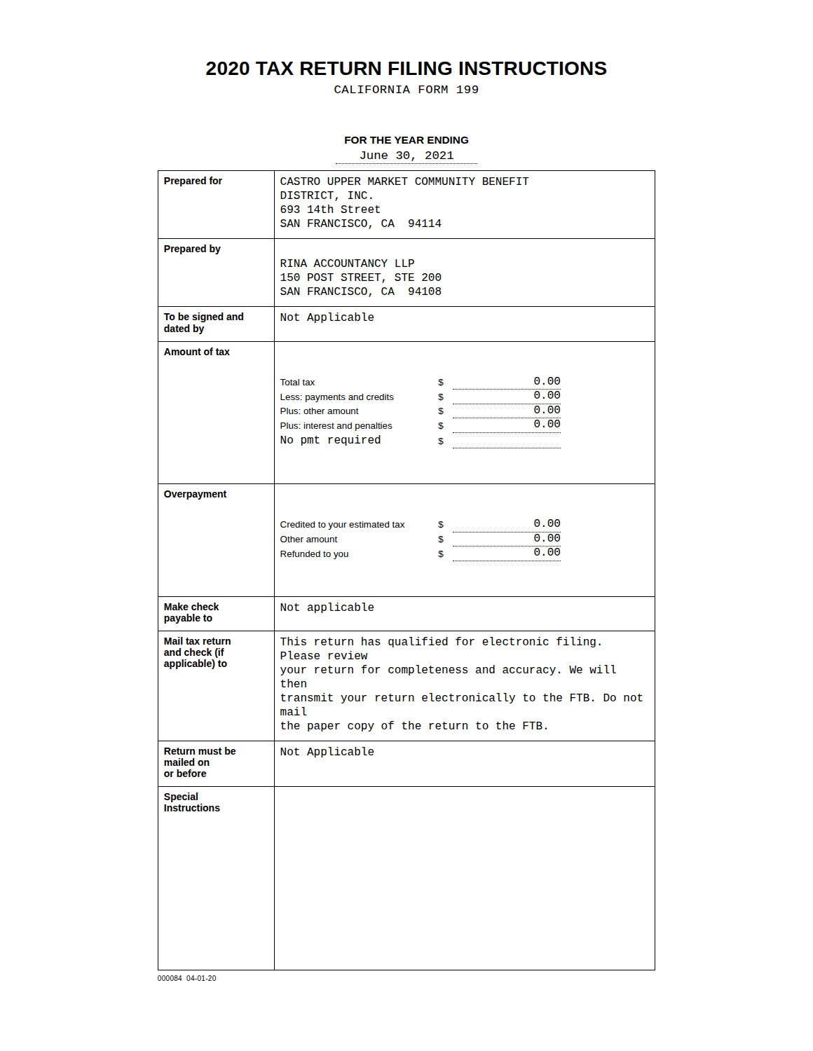2020 TAX RETURN FILING INSTRUCTIONS
CALIFORNIA FORM 199
FOR THE YEAR ENDING
June 30, 2021
| Prepared for | CASTRO UPPER MARKET COMMUNITY BENEFIT DISTRICT, INC. 693 14th Street SAN FRANCISCO, CA 94114 |
| Prepared by | RINA ACCOUNTANCY LLP 150 POST STREET, STE 200 SAN FRANCISCO, CA 94108 |
| To be signed and dated by | Not Applicable |
| Amount of tax | / Total tax / $ / 0.00 / / Less: payments and credits / $ / 0.00 / / Plus: other amount / $ / 0.00 / / Plus: interest and penalties / $ / 0.00 / / No pmt required / $ / / |
| Overpayment | / Credited to your estimated tax / $ / 0.00 / / Other amount / $ / 0.00 / / Refunded to you / $ / 0.00 / |
| Make check payable to | Not applicable |
| Mail tax return and check (if applicable) to | This return has qualified for electronic filing. Please review your return for completeness and accuracy. We will then transmit your return electronically to the FTB. Do not mail the paper copy of the return to the FTB. |
| Return must be mailed on or before | Not Applicable |
| Special Instructions | |
000084 04-01-20